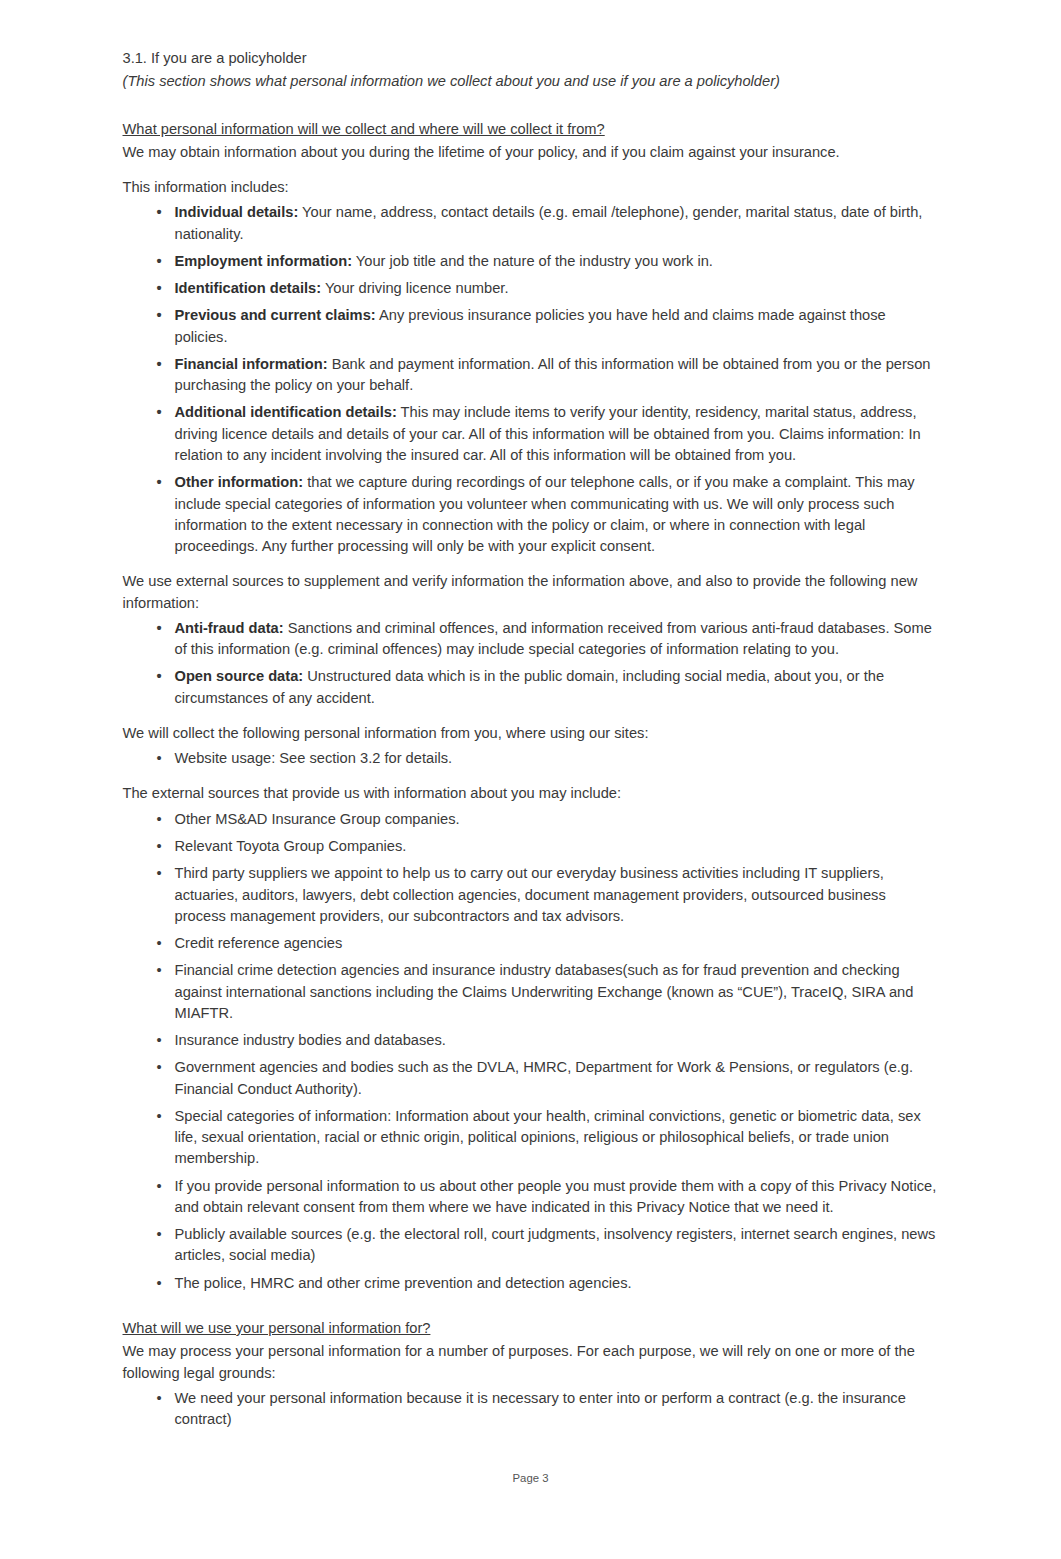3.1. If you are a policyholder
(This section shows what personal information we collect about you and use if you are a policyholder)
What personal information will we collect and where will we collect it from?
We may obtain information about you during the lifetime of your policy, and if you claim against your insurance.
This information includes:
Individual details: Your name, address, contact details (e.g. email /telephone), gender, marital status, date of birth, nationality.
Employment information: Your job title and the nature of the industry you work in.
Identification details: Your driving licence number.
Previous and current claims: Any previous insurance policies you have held and claims made against those policies.
Financial information: Bank and payment information. All of this information will be obtained from you or the person purchasing the policy on your behalf.
Additional identification details: This may include items to verify your identity, residency, marital status, address, driving licence details and details of your car. All of this information will be obtained from you. Claims information: In relation to any incident involving the insured car. All of this information will be obtained from you.
Other information: that we capture during recordings of our telephone calls, or if you make a complaint. This may include special categories of information you volunteer when communicating with us. We will only process such information to the extent necessary in connection with the policy or claim, or where in connection with legal proceedings. Any further processing will only be with your explicit consent.
We use external sources to supplement and verify information the information above, and also to provide the following new information:
Anti-fraud data: Sanctions and criminal offences, and information received from various anti-fraud databases. Some of this information (e.g. criminal offences) may include special categories of information relating to you.
Open source data: Unstructured data which is in the public domain, including social media, about you, or the circumstances of any accident.
We will collect the following personal information from you, where using our sites:
Website usage: See section 3.2 for details.
The external sources that provide us with information about you may include:
Other MS&AD Insurance Group companies.
Relevant Toyota Group Companies.
Third party suppliers we appoint to help us to carry out our everyday business activities including IT suppliers, actuaries, auditors, lawyers, debt collection agencies, document management providers, outsourced business process management providers, our subcontractors and tax advisors.
Credit reference agencies
Financial crime detection agencies and insurance industry databases(such as for fraud prevention and checking against international sanctions including the Claims Underwriting Exchange (known as “CUE”), TraceIQ, SIRA and MIAFTR.
Insurance industry bodies and databases.
Government agencies and bodies such as the DVLA, HMRC, Department for Work & Pensions, or regulators (e.g. Financial Conduct Authority).
Special categories of information: Information about your health, criminal convictions, genetic or biometric data, sex life, sexual orientation, racial or ethnic origin, political opinions, religious or philosophical beliefs, or trade union membership.
If you provide personal information to us about other people you must provide them with a copy of this Privacy Notice, and obtain relevant consent from them where we have indicated in this Privacy Notice that we need it.
Publicly available sources (e.g. the electoral roll, court judgments, insolvency registers, internet search engines, news articles, social media)
The police, HMRC and other crime prevention and detection agencies.
What will we use your personal information for?
We may process your personal information for a number of purposes. For each purpose, we will rely on one or more of the following legal grounds:
We need your personal information because it is necessary to enter into or perform a contract (e.g. the insurance contract)
Page 3